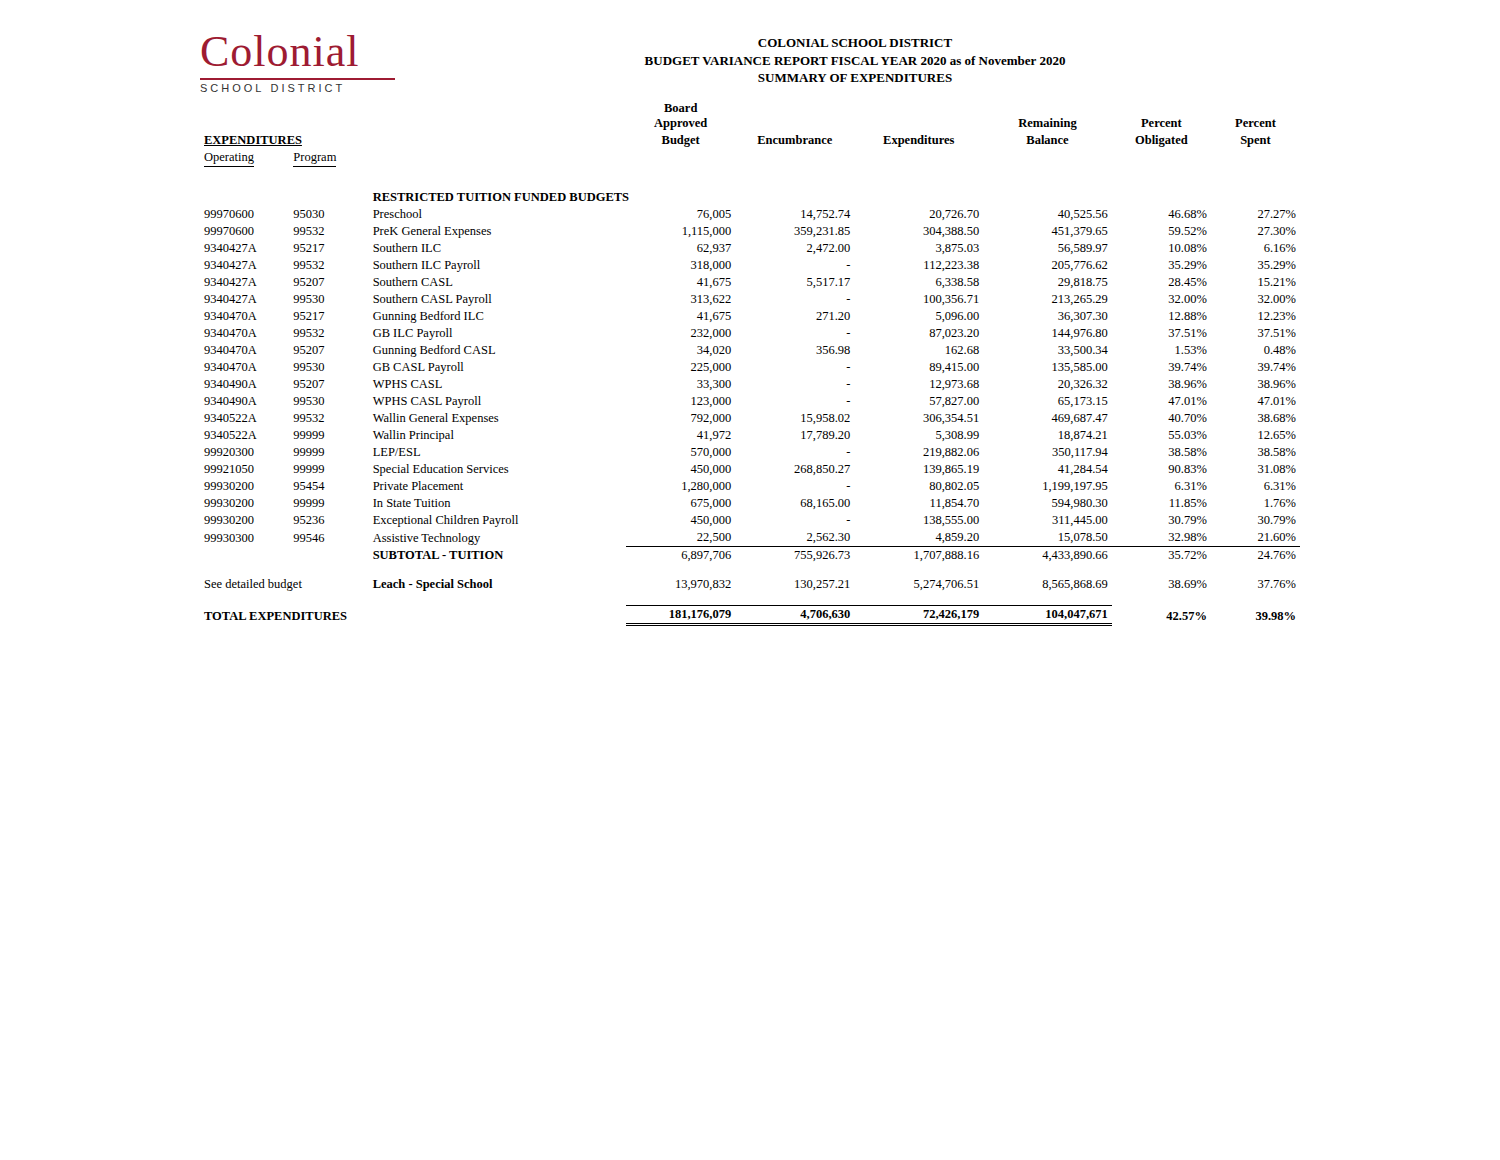Colonial
SCHOOL DISTRICT
COLONIAL SCHOOL DISTRICT
BUDGET VARIANCE REPORT FISCAL YEAR 2020 as of November 2020
SUMMARY OF EXPENDITURES
| | Board Approved | | | Remaining | Percent | Percent |
| EXPENDITURES | Budget | Encumbrance | Expenditures | Balance | Obligated | Spent |
| Operating | Program | |
| | RESTRICTED TUITION FUNDED BUDGETS |
| 99970600 | 95030 | Preschool | 76,005 | 14,752.74 | 20,726.70 | 40,525.56 | 46.68% | 27.27% |
| 99970600 | 99532 | PreK General Expenses | 1,115,000 | 359,231.85 | 304,388.50 | 451,379.65 | 59.52% | 27.30% |
| 9340427A | 95217 | Southern ILC | 62,937 | 2,472.00 | 3,875.03 | 56,589.97 | 10.08% | 6.16% |
| 9340427A | 99532 | Southern ILC Payroll | 318,000 | - | 112,223.38 | 205,776.62 | 35.29% | 35.29% |
| 9340427A | 95207 | Southern CASL | 41,675 | 5,517.17 | 6,338.58 | 29,818.75 | 28.45% | 15.21% |
| 9340427A | 99530 | Southern CASL Payroll | 313,622 | - | 100,356.71 | 213,265.29 | 32.00% | 32.00% |
| 9340470A | 95217 | Gunning Bedford ILC | 41,675 | 271.20 | 5,096.00 | 36,307.30 | 12.88% | 12.23% |
| 9340470A | 99532 | GB ILC Payroll | 232,000 | - | 87,023.20 | 144,976.80 | 37.51% | 37.51% |
| 9340470A | 95207 | Gunning Bedford CASL | 34,020 | 356.98 | 162.68 | 33,500.34 | 1.53% | 0.48% |
| 9340470A | 99530 | GB CASL Payroll | 225,000 | - | 89,415.00 | 135,585.00 | 39.74% | 39.74% |
| 9340490A | 95207 | WPHS CASL | 33,300 | - | 12,973.68 | 20,326.32 | 38.96% | 38.96% |
| 9340490A | 99530 | WPHS CASL Payroll | 123,000 | - | 57,827.00 | 65,173.15 | 47.01% | 47.01% |
| 9340522A | 99532 | Wallin General Expenses | 792,000 | 15,958.02 | 306,354.51 | 469,687.47 | 40.70% | 38.68% |
| 9340522A | 99999 | Wallin Principal | 41,972 | 17,789.20 | 5,308.99 | 18,874.21 | 55.03% | 12.65% |
| 99920300 | 99999 | LEP/ESL | 570,000 | - | 219,882.06 | 350,117.94 | 38.58% | 38.58% |
| 99921050 | 99999 | Special Education Services | 450,000 | 268,850.27 | 139,865.19 | 41,284.54 | 90.83% | 31.08% |
| 99930200 | 95454 | Private Placement | 1,280,000 | - | 80,802.05 | 1,199,197.95 | 6.31% | 6.31% |
| 99930200 | 99999 | In State Tuition | 675,000 | 68,165.00 | 11,854.70 | 594,980.30 | 11.85% | 1.76% |
| 99930200 | 95236 | Exceptional Children Payroll | 450,000 | - | 138,555.00 | 311,445.00 | 30.79% | 30.79% |
| 99930300 | 99546 | Assistive Technology | 22,500 | 2,562.30 | 4,859.20 | 15,078.50 | 32.98% | 21.60% |
| | SUBTOTAL - TUITION | 6,897,706 | 755,926.73 | 1,707,888.16 | 4,433,890.66 | 35.72% | 24.76% |
| See detailed budget | Leach - Special School | 13,970,832 | 130,257.21 | 5,274,706.51 | 8,565,868.69 | 38.69% | 37.76% |
| TOTAL EXPENDITURES | 181,176,079 | 4,706,630 | 72,426,179 | 104,047,671 | 42.57% | 39.98% |